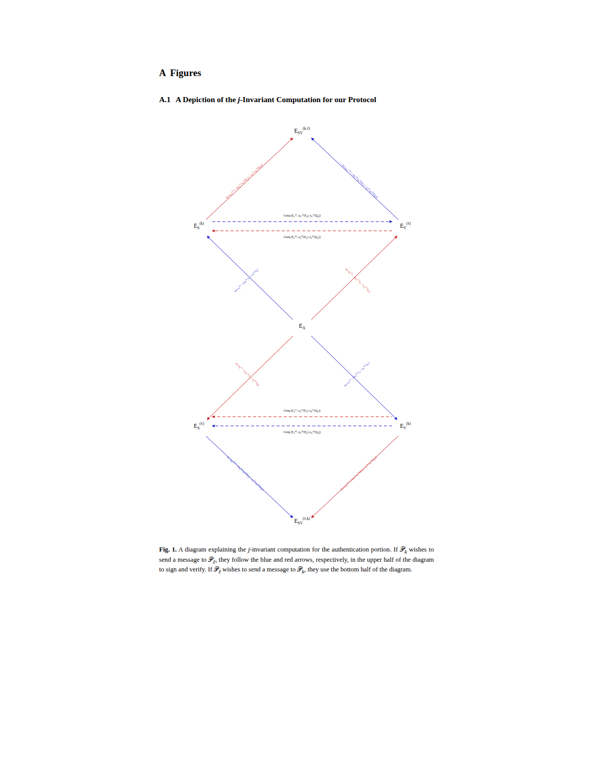AFigures
A.1 A Depiction of the j-Invariant Computation for our Protocol
ESV(k,ℓ) ES(k) EV(ℓ) EA ES(ℓ) EV(k) ESV(ℓ,k) ker φSV(k,ℓ) = ⟨mV(ℓ) φV(ℓ)(PV) + nV(ℓ) φV(ℓ)(QV)⟩ ker φSV(ℓ,k) = ⟨mS(k) φS(k)(PS) + nS(k) φS(k)(QS)⟩ ker φS(k) = ⟨mS(k) PS + nS(k) QS⟩ ker φV(ℓ) = ⟨mV(ℓ) PV + nV(ℓ) QV⟩ Using (EV(ℓ), φV(ℓ)(PS), φV(ℓ)(QS)) Using (ES(k), φS(k)(PV), φS(k)(QV)) ker φS(ℓ) = ⟨mS(ℓ) PS + nS(ℓ) QS⟩ ker φV(k) = ⟨mV(k) PV + nV(k) QV⟩ ker φSV(ℓ,k) = ⟨mV(k) φV(k)(PS) + nV(ℓ) φV(k)(QS)⟩ ker φSV(k,ℓ) = ⟨mS(k) φS(k)(PV) + nS(k) φS(ℓ)(QV)⟩ Using (ES(ℓ), φS(ℓ)(PV), φS(ℓ)(QV)) Using (EV(k), φV(k)(PS), φV(k)(QS))
Fig. 1. A diagram explaining the j-invariant computation for the authentication portion. If 𝒫k wishes to send a message to 𝒫ℓ, they follow the blue and red arrows, respectively, in the upper half of the diagram to sign and verify. If 𝒫ℓ wishes to send a message to 𝒫k, they use the bottom half of the diagram.